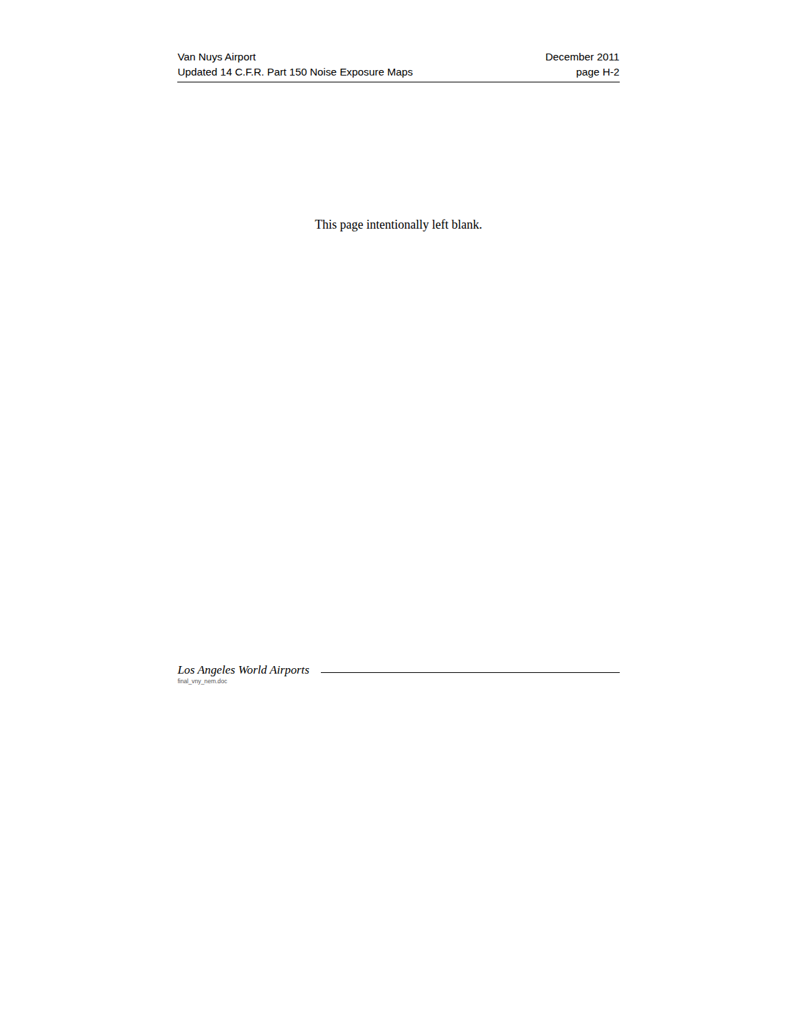Van Nuys Airport December 2011
Updated 14 C.F.R. Part 150 Noise Exposure Maps page H-2
This page intentionally left blank.
Los Angeles World Airports
final_vny_nem.doc